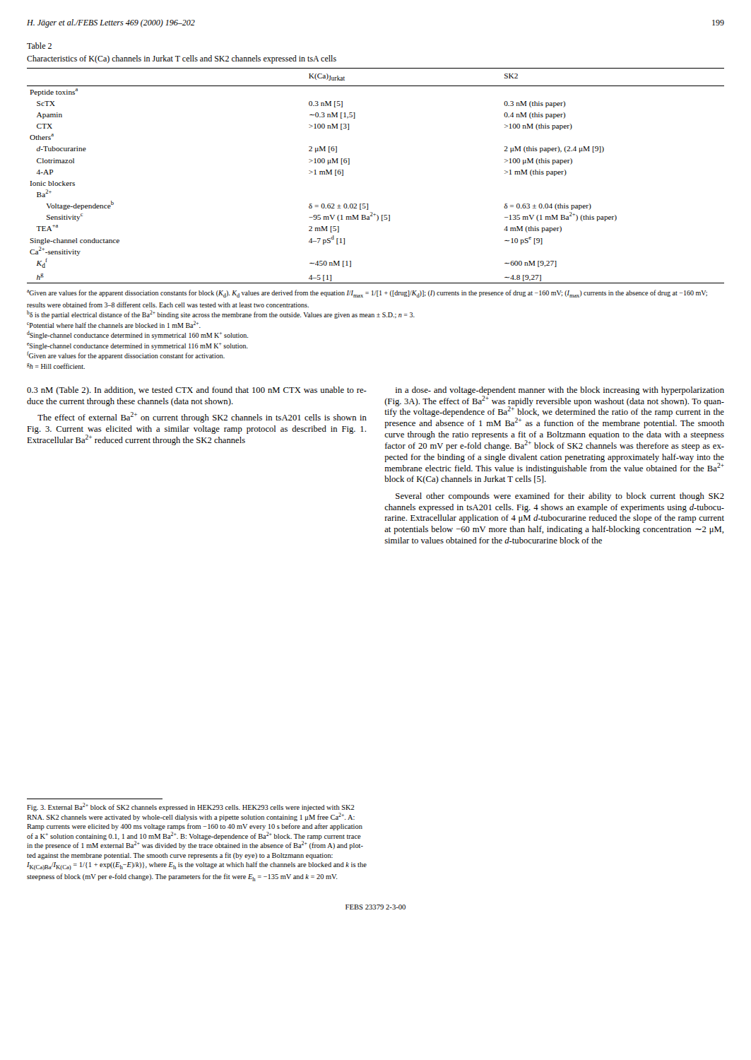H. Jäger et al./FEBS Letters 469 (2000) 196–202 199
Table 2 Characteristics of K(Ca) channels in Jurkat T cells and SK2 channels expressed in tsA cells
| | K(Ca) Jurkat | SK2 |
| --- | --- | --- |
| Peptide toxins a | | |
| ScTX | 0.3 nM [5] | 0.3 nM (this paper) |
| Apamin | ∼0.3 nM [1,5] | 0.4 nM (this paper) |
| CTX | >100 nM [3] | >100 nM (this paper) |
| Others a | | |
| d -Tubocurarine | 2 μM [6] | 2 μM (this paper), (2.4 μM [9]) |
| Clotrimazol | >100 μM [6] | >100 μM (this paper) |
| 4-AP | >1 mM [6] | >1 mM (this paper) |
| Ionic blockers | | |
| Ba 2+ | | |
| Voltage-dependence b | δ = 0.62 ± 0.02 [5] | δ = 0.63 ± 0.04 (this paper) |
| Sensitivity c | −95 mV (1 mM Ba 2+ ) [5] | −135 mV (1 mM Ba 2+ ) (this paper) |
| TEA +a | 2 mM [5] | 4 mM (this paper) |
| Single-channel conductance | 4–7 pS d [1] | ∼10 pS e [9] |
| Ca 2+ -sensitivity | | |
| K d f | ∼450 nM [1] | ∼600 nM [9,27] |
| h g | 4–5 [1] | ∼4.8 [9,27] |
aGiven are values for the apparent dissociation constants for block (Kd). Kd values are derived from the equation I/Imax = 1/[1 + ([drug]/Kd)]; (I) currents in the presence of drug at −160 mV; (Imax) currents in the absence of drug at −160 mV; results were obtained from 3–8 different cells. Each cell was tested with at least two concentrations.
bδ is the partial electrical distance of the Ba2+ binding site across the membrane from the outside. Values are given as mean ± S.D.; n = 3.
cPotential where half the channels are blocked in 1 mM Ba2+.
dSingle-channel conductance determined in symmetrical 160 mM K+ solution.
eSingle-channel conductance determined in symmetrical 116 mM K+ solution.
fGiven are values for the apparent dissociation constant for activation.
gh = Hill coefficient.
0.3 nM (Table 2). In addition, we tested CTX and found that 100 nM CTX was unable to reduce the current through these channels (data not shown).
The effect of external Ba2+ on current through SK2 channels in tsA201 cells is shown in Fig. 3. Current was elicited with a similar voltage ramp protocol as described in Fig. 1. Extracellular Ba2+ reduced current through the SK2 channels
Fig. 3. External Ba2+ block of SK2 channels expressed in HEK293 cells. HEK293 cells were injected with SK2 RNA. SK2 channels were activated by whole-cell dialysis with a pipette solution containing 1 μM free Ca2+. A: Ramp currents were elicited by 400 ms voltage ramps from −160 to 40 mV every 10 s before and after application of a K+ solution containing 0.1, 1 and 10 mM Ba2+. B: Voltage-dependence of Ba2+ block. The ramp current trace in the presence of 1 mM external Ba2+ was divided by the trace obtained in the absence of Ba2+ (from A) and plotted against the membrane potential. The smooth curve represents a fit (by eye) to a Boltzmann equation: IK(Ca)Ba/IK(Ca) = 1/{1 + exp((Eh−E)/k)}, where Eh is the voltage at which half the channels are blocked and k is the steepness of block (mV per e-fold change). The parameters for the fit were Eh = −135 mV and k = 20 mV.
in a dose- and voltage-dependent manner with the block increasing with hyperpolarization (Fig. 3A). The effect of Ba2+ was rapidly reversible upon washout (data not shown). To quantify the voltage-dependence of Ba2+ block, we determined the ratio of the ramp current in the presence and absence of 1 mM Ba2+ as a function of the membrane potential. The smooth curve through the ratio represents a fit of a Boltzmann equation to the data with a steepness factor of 20 mV per e-fold change. Ba2+ block of SK2 channels was therefore as steep as expected for the binding of a single divalent cation penetrating approximately half-way into the membrane electric field. This value is indistinguishable from the value obtained for the Ba2+ block of K(Ca) channels in Jurkat T cells [5].
Several other compounds were examined for their ability to block current though SK2 channels expressed in tsA201 cells. Fig. 4 shows an example of experiments using d-tubocurarine. Extracellular application of 4 μM d-tubocurarine reduced the slope of the ramp current at potentials below −60 mV more than half, indicating a half-blocking concentration ∼2 μM, similar to values obtained for the d-tubocurarine block of the
FEBS 23379 2-3-00